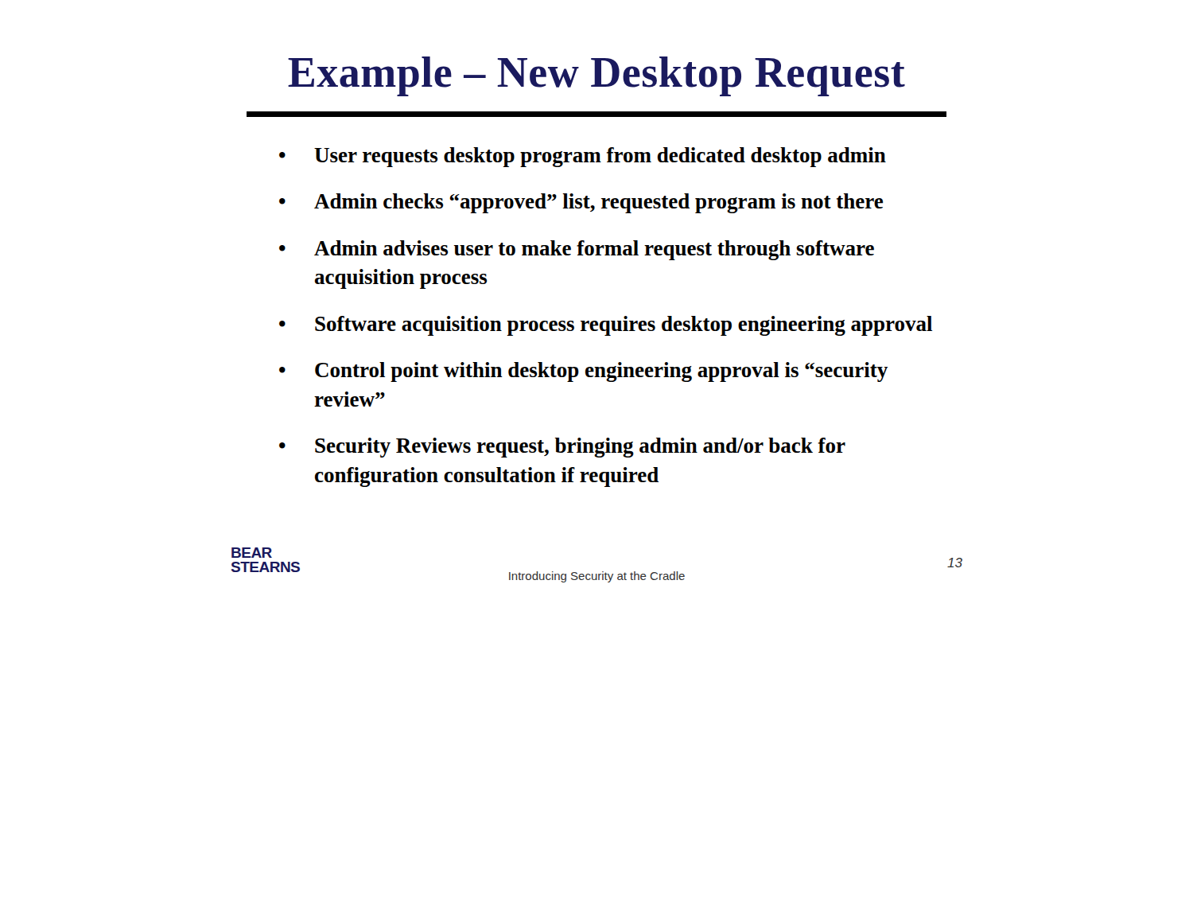Example – New Desktop Request
User requests desktop program from dedicated desktop admin
Admin checks “approved” list, requested program is not there
Admin advises user to make formal request through software acquisition process
Software acquisition process requires desktop engineering approval
Control point within desktop engineering approval is “security review”
Security Reviews request, bringing admin and/or back for configuration consultation if required
BEAR
STEARNS
Introducing Security at the Cradle
13